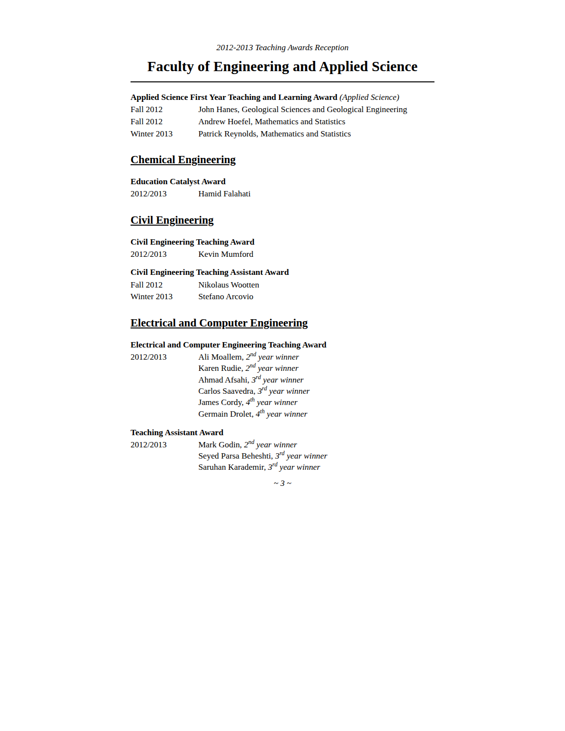2012-2013 Teaching Awards Reception
Faculty of Engineering and Applied Science
Applied Science First Year Teaching and Learning Award (Applied Science)
| Fall 2012 | John Hanes, Geological Sciences and Geological Engineering |
| Fall 2012 | Andrew Hoefel, Mathematics and Statistics |
| Winter 2013 | Patrick Reynolds, Mathematics and Statistics |
Chemical Engineering
Education Catalyst Award
| 2012/2013 | Hamid Falahati |
Civil Engineering
Civil Engineering Teaching Award
| 2012/2013 | Kevin Mumford |
Civil Engineering Teaching Assistant Award
| Fall 2012 | Nikolaus Wootten |
| Winter 2013 | Stefano Arcovio |
Electrical and Computer Engineering
Electrical and Computer Engineering Teaching Award
| 2012/2013 | Ali Moallem, 2 nd year winner Karen Rudie, 2 nd year winner Ahmad Afsahi, 3 rd year winner Carlos Saavedra, 3 rd year winner James Cordy, 4 th year winner Germain Drolet, 4 th year winner |
Teaching Assistant Award
| 2012/2013 | Mark Godin, 2 nd year winner Seyed Parsa Beheshti, 3 rd year winner Saruhan Karademir, 3 rd year winner |
~ 3 ~